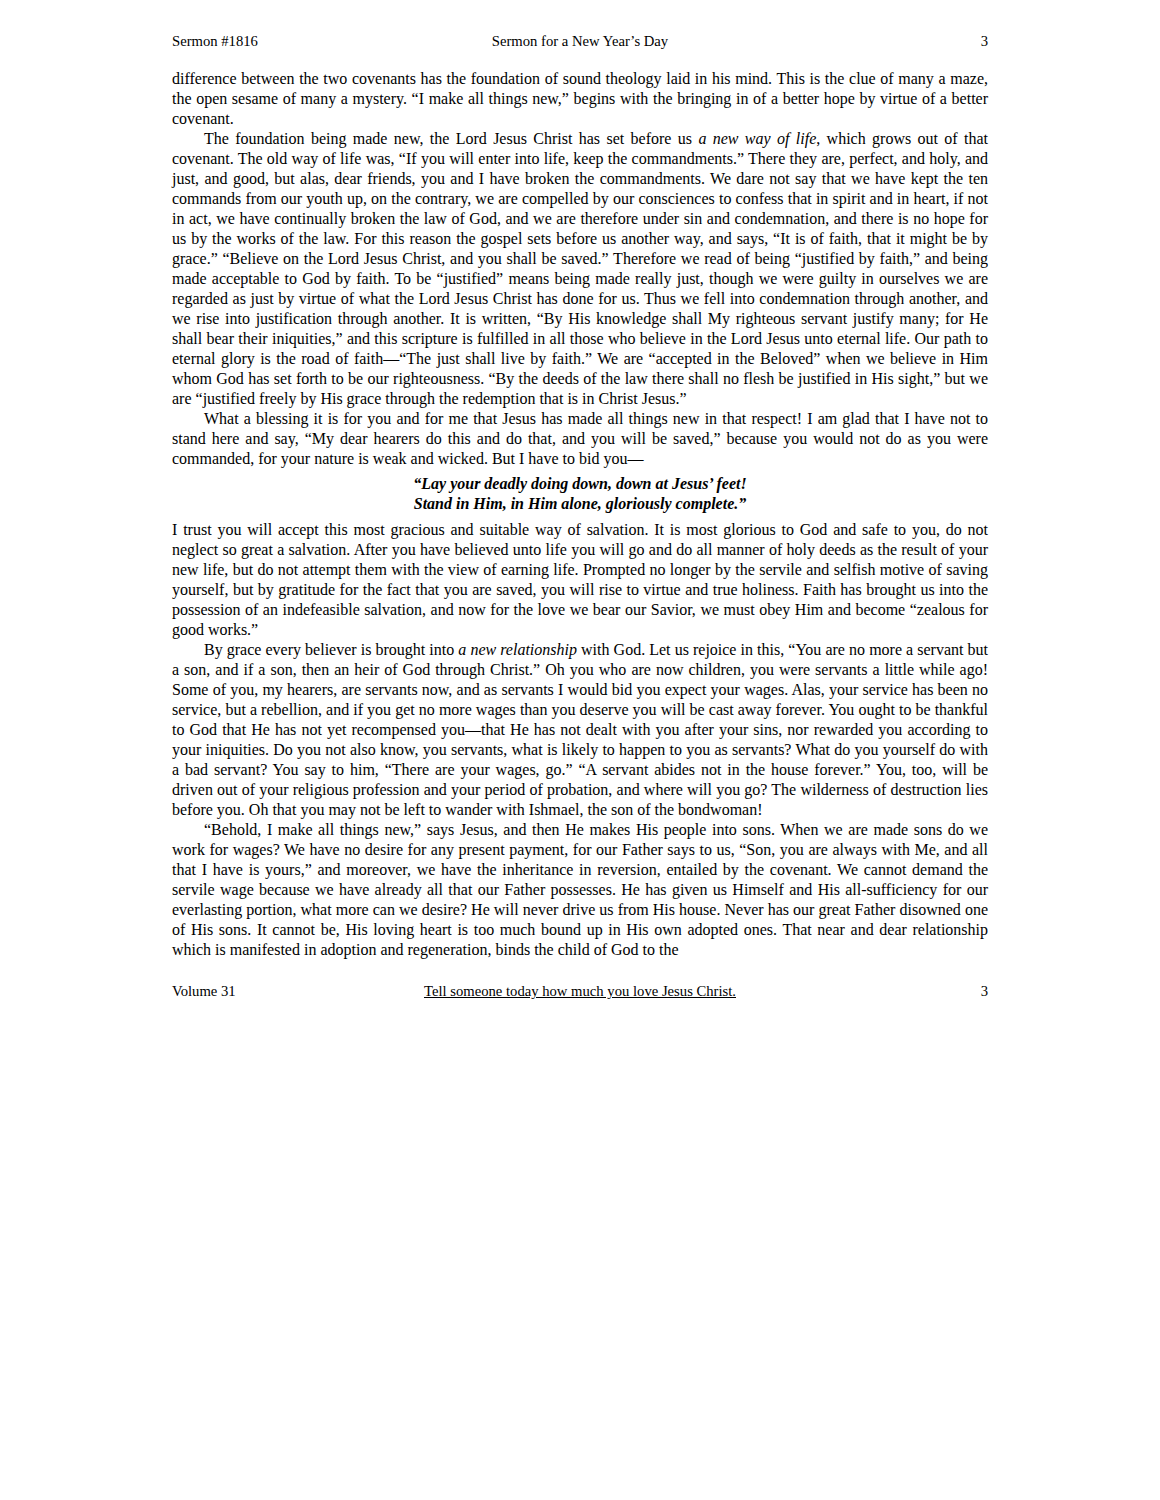Sermon #1816
Sermon for a New Year’s Day
3
difference between the two covenants has the foundation of sound theology laid in his mind. This is the clue of many a maze, the open sesame of many a mystery. “I make all things new,” begins with the bringing in of a better hope by virtue of a better covenant.
The foundation being made new, the Lord Jesus Christ has set before us a new way of life, which grows out of that covenant. The old way of life was, “If you will enter into life, keep the commandments.” There they are, perfect, and holy, and just, and good, but alas, dear friends, you and I have broken the commandments. We dare not say that we have kept the ten commands from our youth up, on the contrary, we are compelled by our consciences to confess that in spirit and in heart, if not in act, we have continually broken the law of God, and we are therefore under sin and condemnation, and there is no hope for us by the works of the law. For this reason the gospel sets before us another way, and says, “It is of faith, that it might be by grace.” “Believe on the Lord Jesus Christ, and you shall be saved.” Therefore we read of being “justified by faith,” and being made acceptable to God by faith. To be “justified” means being made really just, though we were guilty in ourselves we are regarded as just by virtue of what the Lord Jesus Christ has done for us. Thus we fell into condemnation through another, and we rise into justification through another. It is written, “By His knowledge shall My righteous servant justify many; for He shall bear their iniquities,” and this scripture is fulfilled in all those who believe in the Lord Jesus unto eternal life. Our path to eternal glory is the road of faith—“The just shall live by faith.” We are “accepted in the Beloved” when we believe in Him whom God has set forth to be our righteousness. “By the deeds of the law there shall no flesh be justified in His sight,” but we are “justified freely by His grace through the redemption that is in Christ Jesus.”
What a blessing it is for you and for me that Jesus has made all things new in that respect! I am glad that I have not to stand here and say, “My dear hearers do this and do that, and you will be saved,” because you would not do as you were commanded, for your nature is weak and wicked. But I have to bid you—
“Lay your deadly doing down, down at Jesus’ feet!
Stand in Him, in Him alone, gloriously complete.”
I trust you will accept this most gracious and suitable way of salvation. It is most glorious to God and safe to you, do not neglect so great a salvation. After you have believed unto life you will go and do all manner of holy deeds as the result of your new life, but do not attempt them with the view of earning life. Prompted no longer by the servile and selfish motive of saving yourself, but by gratitude for the fact that you are saved, you will rise to virtue and true holiness. Faith has brought us into the possession of an indefeasible salvation, and now for the love we bear our Savior, we must obey Him and become “zealous for good works.”
By grace every believer is brought into a new relationship with God. Let us rejoice in this, “You are no more a servant but a son, and if a son, then an heir of God through Christ.” Oh you who are now children, you were servants a little while ago! Some of you, my hearers, are servants now, and as servants I would bid you expect your wages. Alas, your service has been no service, but a rebellion, and if you get no more wages than you deserve you will be cast away forever. You ought to be thankful to God that He has not yet recompensed you—that He has not dealt with you after your sins, nor rewarded you according to your iniquities. Do you not also know, you servants, what is likely to happen to you as servants? What do you yourself do with a bad servant? You say to him, “There are your wages, go.” “A servant abides not in the house forever.” You, too, will be driven out of your religious profession and your period of probation, and where will you go? The wilderness of destruction lies before you. Oh that you may not be left to wander with Ishmael, the son of the bondwoman!
“Behold, I make all things new,” says Jesus, and then He makes His people into sons. When we are made sons do we work for wages? We have no desire for any present payment, for our Father says to us, “Son, you are always with Me, and all that I have is yours,” and moreover, we have the inheritance in reversion, entailed by the covenant. We cannot demand the servile wage because we have already all that our Father possesses. He has given us Himself and His all-sufficiency for our everlasting portion, what more can we desire? He will never drive us from His house. Never has our great Father disowned one of His sons. It cannot be, His loving heart is too much bound up in His own adopted ones. That near and dear relationship which is manifested in adoption and regeneration, binds the child of God to the
Volume 31
Tell someone today how much you love Jesus Christ.
3